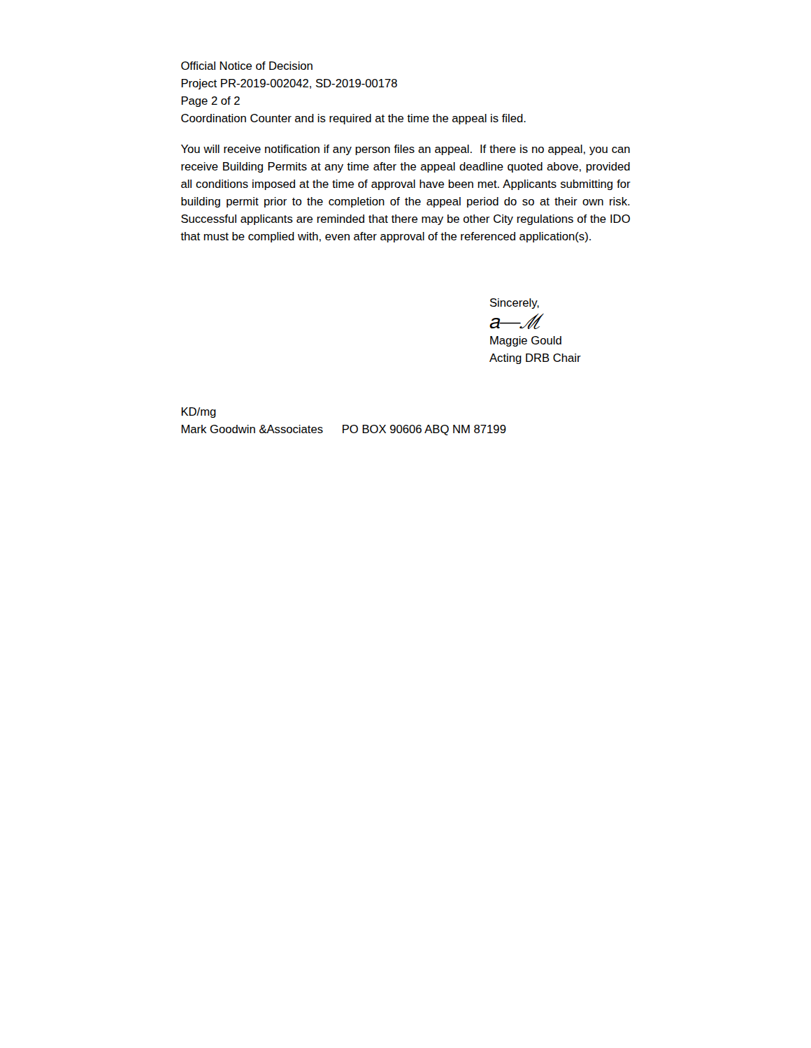Official Notice of Decision
Project PR-2019-002042, SD-2019-00178
Page 2 of 2
Coordination Counter and is required at the time the appeal is filed.
You will receive notification if any person files an appeal. If there is no appeal, you can receive Building Permits at any time after the appeal deadline quoted above, provided all conditions imposed at the time of approval have been met. Applicants submitting for building permit prior to the completion of the appeal period do so at their own risk. Successful applicants are reminded that there may be other City regulations of the IDO that must be complied with, even after approval of the referenced application(s).
Sincerely,
𝑎—ℳ
Maggie Gould
Acting DRB Chair
KD/mg
Mark Goodwin &Associates PO BOX 90606 ABQ NM 87199